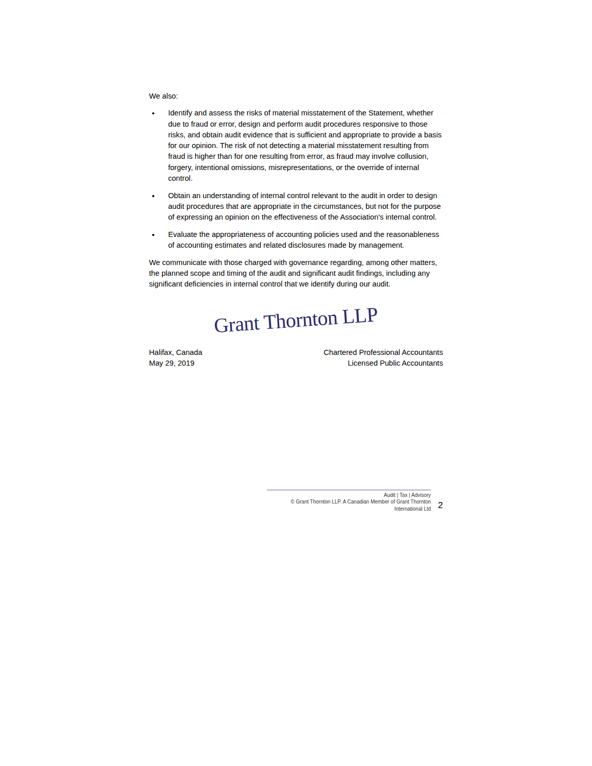We also:
Identify and assess the risks of material misstatement of the Statement, whether due to fraud or error, design and perform audit procedures responsive to those risks, and obtain audit evidence that is sufficient and appropriate to provide a basis for our opinion. The risk of not detecting a material misstatement resulting from fraud is higher than for one resulting from error, as fraud may involve collusion, forgery, intentional omissions, misrepresentations, or the override of internal control.
Obtain an understanding of internal control relevant to the audit in order to design audit procedures that are appropriate in the circumstances, but not for the purpose of expressing an opinion on the effectiveness of the Association's internal control.
Evaluate the appropriateness of accounting policies used and the reasonableness of accounting estimates and related disclosures made by management.
We communicate with those charged with governance regarding, among other matters, the planned scope and timing of the audit and significant audit findings, including any significant deficiencies in internal control that we identify during our audit.
Grant Thornton LLP
Halifax, Canada
May 29, 2019
Chartered Professional Accountants
Licensed Public Accountants
Audit | Tax | Advisory
© Grant Thornton LLP. A Canadian Member of Grant Thornton International Ltd
2